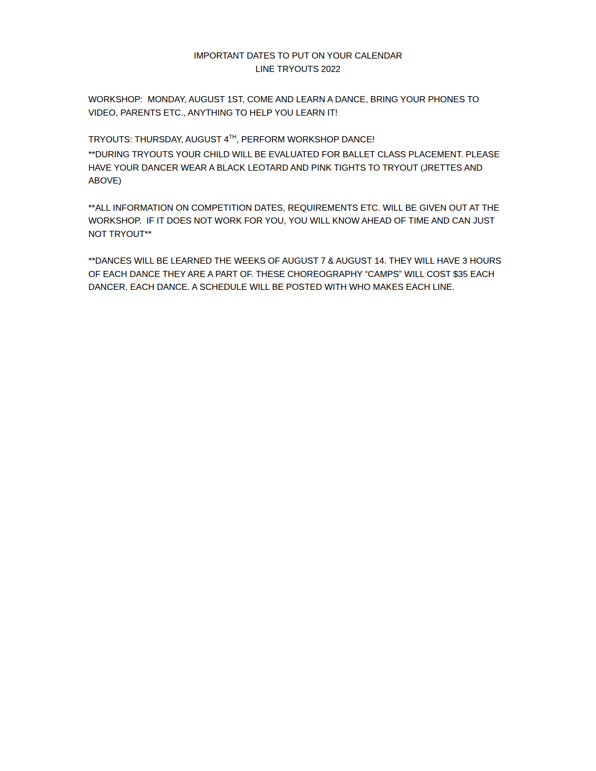Important dates to put on your calendar
Line Tryouts 2022
Workshop: Monday, August 1st, come and learn a dance, bring your phones to video, parents etc., anything to help you learn it!
Tryouts: Thursday, August 4th, perform workshop dance!
**During tryouts your child will be evaluated for ballet class placement. Please have your dancer wear a black leotard and pink tights to tryout (Jrettes and above)
**All information on competition dates, requirements etc. will be given out at the workshop. If it does not work for you, you will know ahead of time and can just not tryout**
**Dances will be learned the weeks of August 7 & August 14. They will have 3 hours of each dance they are a part of. These choreography “camps” will cost $35 each dancer, each dance. A schedule will be posted with who makes each line.